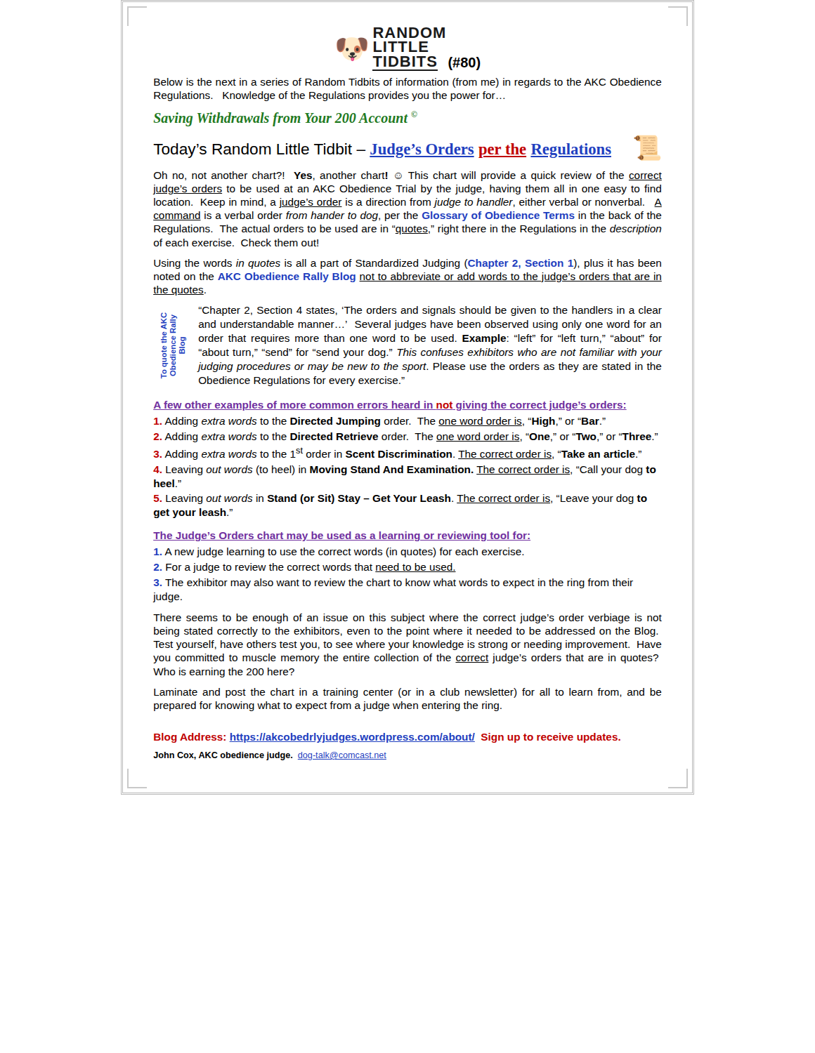🐶 Random Little Tidbits (#80)
Below is the next in a series of Random Tidbits of information (from me) in regards to the AKC Obedience Regulations. Knowledge of the Regulations provides you the power for…
Saving Withdrawals from Your 200 Account ©
Today’s Random Little Tidbit – Judge’s Orders per the Regulations
📜
Oh no, not another chart?! Yes, another chart! ☺ This chart will provide a quick review of the correct judge’s orders to be used at an AKC Obedience Trial by the judge, having them all in one easy to find location. Keep in mind, a judge’s order is a direction from judge to handler, either verbal or nonverbal. A command is a verbal order from hander to dog, per the Glossary of Obedience Terms in the back of the Regulations. The actual orders to be used are in “quotes,” right there in the Regulations in the description of each exercise. Check them out!
Using the words in quotes is all a part of Standardized Judging (Chapter 2, Section 1), plus it has been noted on the AKC Obedience Rally Blog not to abbreviate or add words to the judge’s orders that are in the quotes.
To quote the AKC
Obedience Rally
Blog
“Chapter 2, Section 4 states, ‘The orders and signals should be given to the handlers in a clear and understandable manner…’ Several judges have been observed using only one word for an order that requires more than one word to be used. Example: “left” for “left turn,” “about” for “about turn,” “send” for “send your dog.” This confuses exhibitors who are not familiar with your judging procedures or may be new to the sport. Please use the orders as they are stated in the Obedience Regulations for every exercise.”
A few other examples of more common errors heard in not giving the correct judge’s orders:
1. Adding extra words to the Directed Jumping order. The one word order is, “High,” or “Bar.”
2. Adding extra words to the Directed Retrieve order. The one word order is, “One,” or “Two,” or “Three.”
3. Adding extra words to the 1st order in Scent Discrimination. The correct order is, “Take an article.”
4. Leaving out words (to heel) in Moving Stand And Examination. The correct order is, “Call your dog to heel.”
5. Leaving out words in Stand (or Sit) Stay – Get Your Leash. The correct order is, “Leave your dog to get your leash.”
The Judge’s Orders chart may be used as a learning or reviewing tool for:
1. A new judge learning to use the correct words (in quotes) for each exercise.
2. For a judge to review the correct words that need to be used.
3. The exhibitor may also want to review the chart to know what words to expect in the ring from their judge.
There seems to be enough of an issue on this subject where the correct judge’s order verbiage is not being stated correctly to the exhibitors, even to the point where it needed to be addressed on the Blog. Test yourself, have others test you, to see where your knowledge is strong or needing improvement. Have you committed to muscle memory the entire collection of the correct judge’s orders that are in quotes? Who is earning the 200 here?
Laminate and post the chart in a training center (or in a club newsletter) for all to learn from, and be prepared for knowing what to expect from a judge when entering the ring.
Blog Address: https://akcobedrlyjudges.wordpress.com/about/ Sign up to receive updates.
John Cox, AKC obedience judge. dog-talk@comcast.net